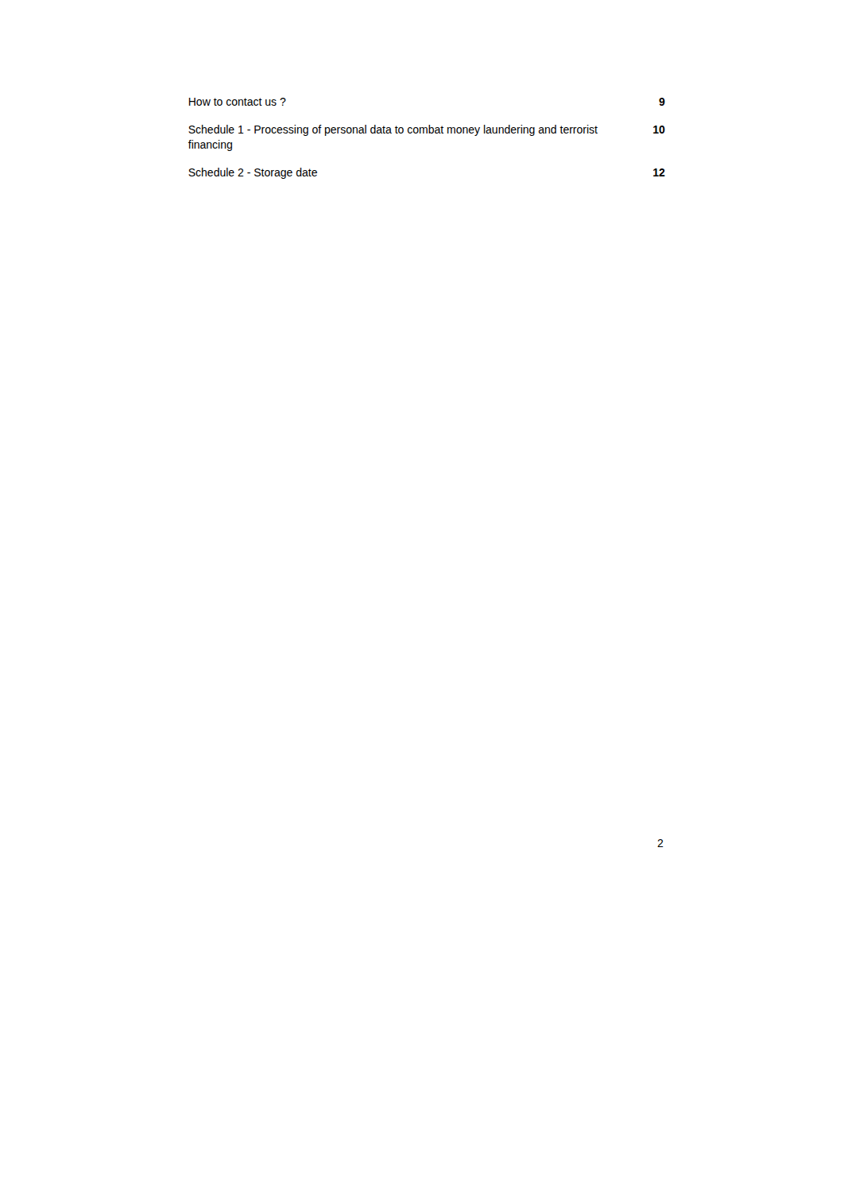| How to contact us ? | 9 |
| Schedule 1 - Processing of personal data to combat money laundering and terrorist financing | 10 |
| Schedule 2 - Storage date | 12 |
2